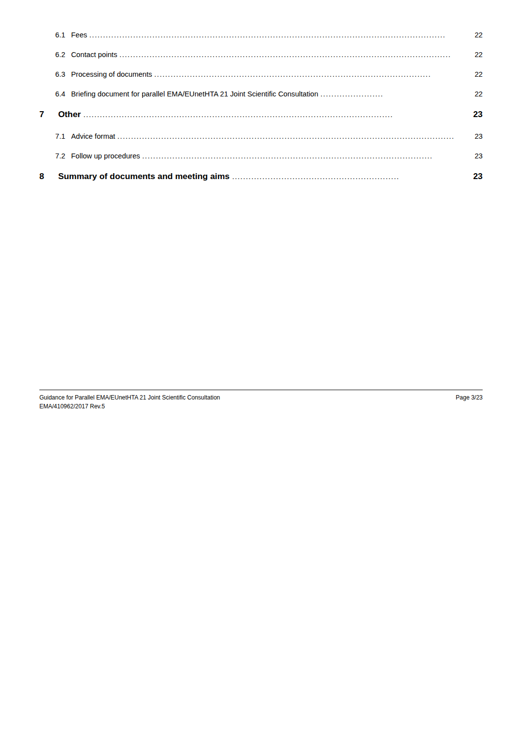6.1 Fees .................................................................................................................................. 22
6.2 Contact points ......................................................................................................................... 22
6.3 Processing of documents ..................................................................................................... 22
6.4 Briefing document for parallel EMA/EUnetHTA 21 Joint Scientific Consultation ....................... 22
7 Other ................................................................................................................. 23
7.1 Advice format ........................................................................................................................... 23
7.2 Follow up procedures .......................................................................................................... 23
8 Summary of documents and meeting aims ............................................................. 23
Guidance for Parallel EMA/EUnetHTA 21 Joint Scientific Consultation
EMA/410962/2017 Rev.5
Page 3/23